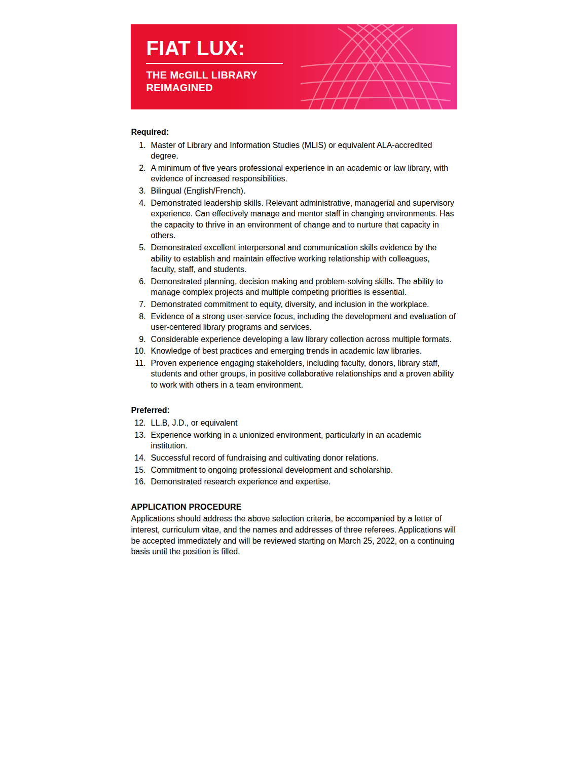FIAT LUX:
THE McGILL LIBRARY
REIMAGINED
Required:
Master of Library and Information Studies (MLIS) or equivalent ALA-accredited degree.
A minimum of five years professional experience in an academic or law library, with evidence of increased responsibilities.
Bilingual (English/French).
Demonstrated leadership skills. Relevant administrative, managerial and supervisory experience. Can effectively manage and mentor staff in changing environments. Has the capacity to thrive in an environment of change and to nurture that capacity in others.
Demonstrated excellent interpersonal and communication skills evidence by the ability to establish and maintain effective working relationship with colleagues, faculty, staff, and students.
Demonstrated planning, decision making and problem-solving skills. The ability to manage complex projects and multiple competing priorities is essential.
Demonstrated commitment to equity, diversity, and inclusion in the workplace.
Evidence of a strong user-service focus, including the development and evaluation of user-centered library programs and services.
Considerable experience developing a law library collection across multiple formats.
Knowledge of best practices and emerging trends in academic law libraries.
Proven experience engaging stakeholders, including faculty, donors, library staff, students and other groups, in positive collaborative relationships and a proven ability to work with others in a team environment.
Preferred:
LL.B, J.D., or equivalent
Experience working in a unionized environment, particularly in an academic institution.
Successful record of fundraising and cultivating donor relations.
Commitment to ongoing professional development and scholarship.
Demonstrated research experience and expertise.
APPLICATION PROCEDURE
Applications should address the above selection criteria, be accompanied by a letter of interest, curriculum vitae, and the names and addresses of three referees. Applications will be accepted immediately and will be reviewed starting on March 25, 2022, on a continuing basis until the position is filled.